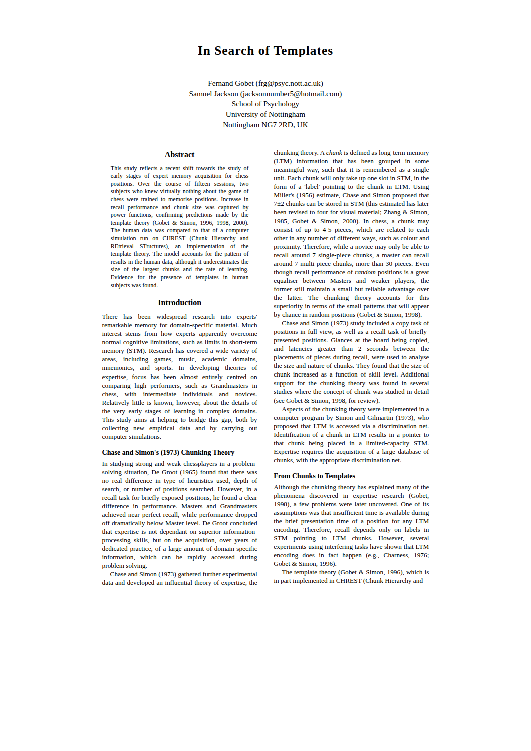In Search of Templates
Fernand Gobet (frg@psyc.nott.ac.uk)
Samuel Jackson (jacksonnumber5@hotmail.com)
School of Psychology
University of Nottingham
Nottingham NG7 2RD, UK
Abstract
This study reflects a recent shift towards the study of early stages of expert memory acquisition for chess positions. Over the course of fifteen sessions, two subjects who knew virtually nothing about the game of chess were trained to memorise positions. Increase in recall performance and chunk size was captured by power functions, confirming predictions made by the template theory (Gobet & Simon, 1996, 1998, 2000). The human data was compared to that of a computer simulation run on CHREST (Chunk Hierarchy and REtrieval STructures), an implementation of the template theory. The model accounts for the pattern of results in the human data, although it underestimates the size of the largest chunks and the rate of learning. Evidence for the presence of templates in human subjects was found.
Introduction
There has been widespread research into experts' remarkable memory for domain-specific material. Much interest stems from how experts apparently overcome normal cognitive limitations, such as limits in short-term memory (STM). Research has covered a wide variety of areas, including games, music, academic domains, mnemonics, and sports. In developing theories of expertise, focus has been almost entirely centred on comparing high performers, such as Grandmasters in chess, with intermediate individuals and novices. Relatively little is known, however, about the details of the very early stages of learning in complex domains. This study aims at helping to bridge this gap, both by collecting new empirical data and by carrying out computer simulations.
Chase and Simon's (1973) Chunking Theory
In studying strong and weak chessplayers in a problem-solving situation, De Groot (1965) found that there was no real difference in type of heuristics used, depth of search, or number of positions searched. However, in a recall task for briefly-exposed positions, he found a clear difference in performance. Masters and Grandmasters achieved near perfect recall, while performance dropped off dramatically below Master level. De Groot concluded that expertise is not dependant on superior information-processing skills, but on the acquisition, over years of dedicated practice, of a large amount of domain-specific information, which can be rapidly accessed during problem solving.
Chase and Simon (1973) gathered further experimental data and developed an influential theory of expertise, the chunking theory. A chunk is defined as long-term memory (LTM) information that has been grouped in some meaningful way, such that it is remembered as a single unit. Each chunk will only take up one slot in STM, in the form of a 'label' pointing to the chunk in LTM. Using Miller's (1956) estimate, Chase and Simon proposed that 7±2 chunks can be stored in STM (this estimated has later been revised to four for visual material; Zhang & Simon, 1985, Gobet & Simon, 2000). In chess, a chunk may consist of up to 4-5 pieces, which are related to each other in any number of different ways, such as colour and proximity. Therefore, while a novice may only be able to recall around 7 single-piece chunks, a master can recall around 7 multi-piece chunks, more than 30 pieces. Even though recall performance of random positions is a great equaliser between Masters and weaker players, the former still maintain a small but reliable advantage over the latter. The chunking theory accounts for this superiority in terms of the small patterns that will appear by chance in random positions (Gobet & Simon, 1998).
Chase and Simon (1973) study included a copy task of positions in full view, as well as a recall task of briefly-presented positions. Glances at the board being copied, and latencies greater than 2 seconds between the placements of pieces during recall, were used to analyse the size and nature of chunks. They found that the size of chunk increased as a function of skill level. Additional support for the chunking theory was found in several studies where the concept of chunk was studied in detail (see Gobet & Simon, 1998, for review).
Aspects of the chunking theory were implemented in a computer program by Simon and Gilmartin (1973), who proposed that LTM is accessed via a discrimination net. Identification of a chunk in LTM results in a pointer to that chunk being placed in a limited-capacity STM. Expertise requires the acquisition of a large database of chunks, with the appropriate discrimination net.
From Chunks to Templates
Although the chunking theory has explained many of the phenomena discovered in expertise research (Gobet, 1998), a few problems were later uncovered. One of its assumptions was that insufficient time is available during the brief presentation time of a position for any LTM encoding. Therefore, recall depends only on labels in STM pointing to LTM chunks. However, several experiments using interfering tasks have shown that LTM encoding does in fact happen (e.g., Charness, 1976; Gobet & Simon, 1996).
The template theory (Gobet & Simon, 1996), which is in part implemented in CHREST (Chunk Hierarchy and